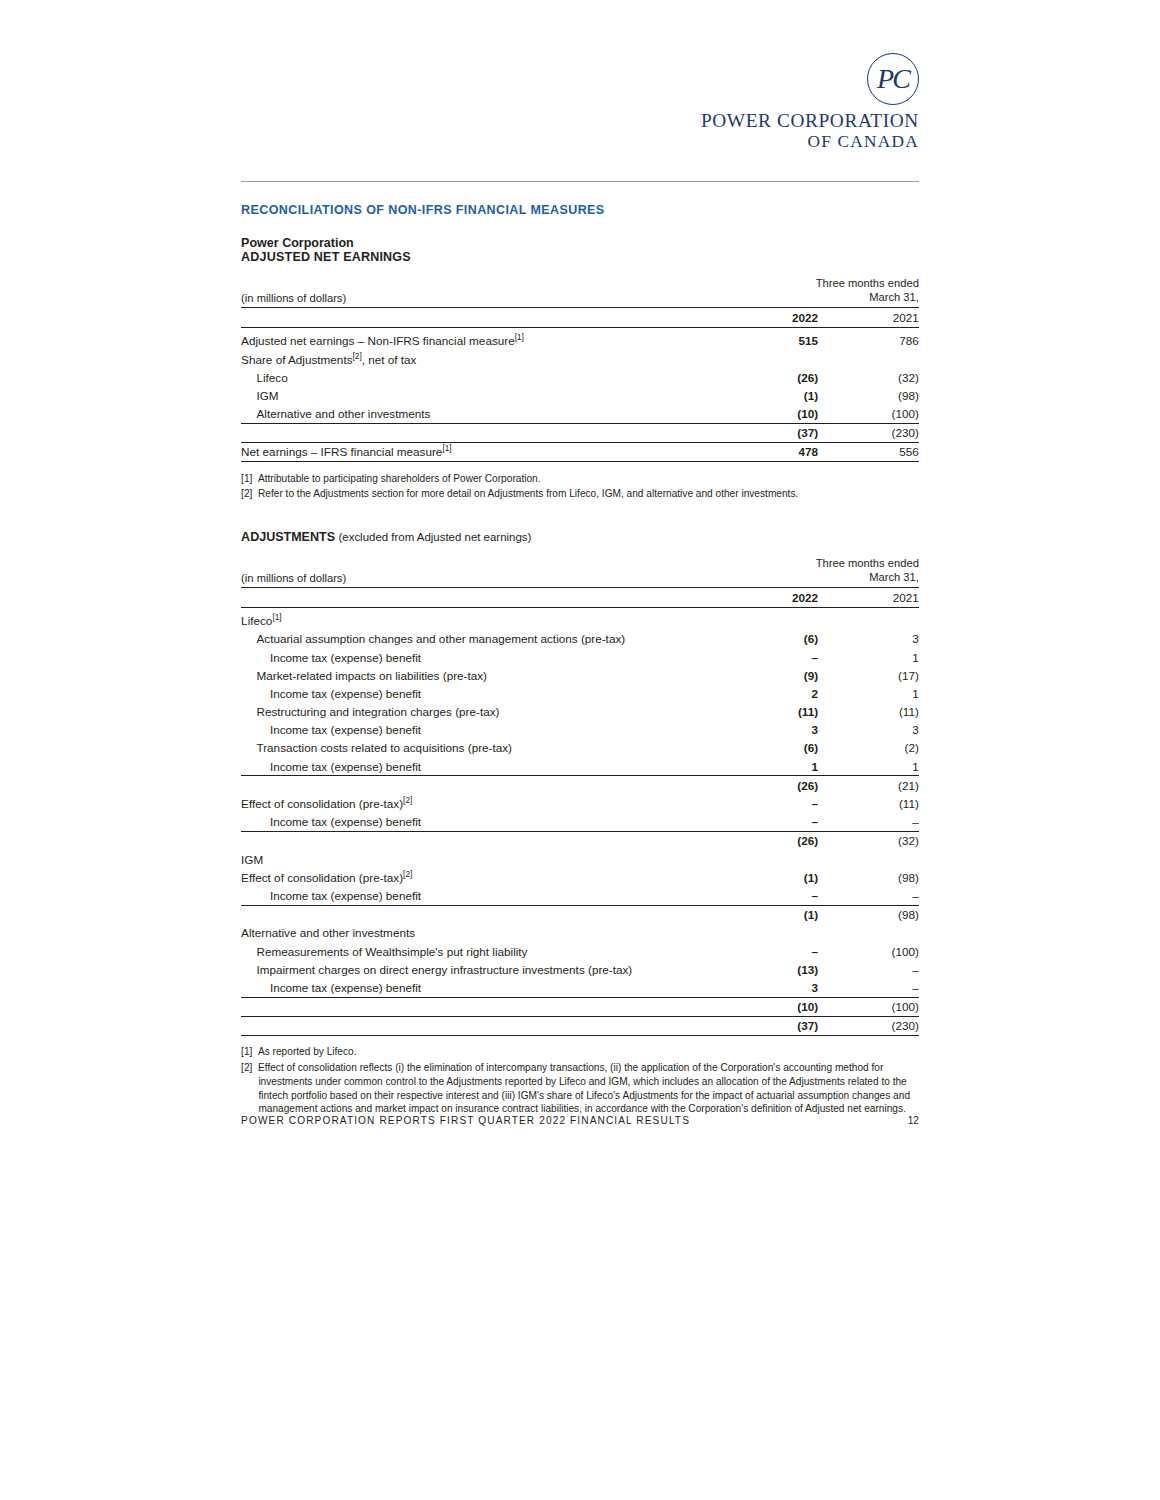PC
POWER CORPORATION
OF CANADA
Reconciliations of Non-IFRS Financial Measures
Power Corporation
Adjusted Net Earnings
| (in millions of dollars) | Three months ended March 31, |
| | 2022 | 2021 |
| Adjusted net earnings – Non-IFRS financial measure [1] | 515 | 786 |
| Share of Adjustments [2] , net of tax | | |
| Lifeco | (26) | (32) |
| IGM | (1) | (98) |
| Alternative and other investments | (10) | (100) |
| | (37) | (230) |
| Net earnings – IFRS financial measure [1] | 478 | 556 |
[1] Attributable to participating shareholders of Power Corporation.
[2] Refer to the Adjustments section for more detail on Adjustments from Lifeco, IGM, and alternative and other investments.
ADJUSTMENTS (excluded from Adjusted net earnings)
| (in millions of dollars) | Three months ended March 31, |
| | 2022 | 2021 |
| Lifeco [1] | | |
| Actuarial assumption changes and other management actions (pre-tax) | (6) | 3 |
| Income tax (expense) benefit | – | 1 |
| Market-related impacts on liabilities (pre-tax) | (9) | (17) |
| Income tax (expense) benefit | 2 | 1 |
| Restructuring and integration charges (pre-tax) | (11) | (11) |
| Income tax (expense) benefit | 3 | 3 |
| Transaction costs related to acquisitions (pre-tax) | (6) | (2) |
| Income tax (expense) benefit | 1 | 1 |
| | (26) | (21) |
| Effect of consolidation (pre-tax) [2] | – | (11) |
| Income tax (expense) benefit | – | – |
| | (26) | (32) |
| IGM | | |
| Effect of consolidation (pre-tax) [2] | (1) | (98) |
| Income tax (expense) benefit | – | – |
| | (1) | (98) |
| Alternative and other investments | | |
| Remeasurements of Wealthsimple's put right liability | – | (100) |
| Impairment charges on direct energy infrastructure investments (pre-tax) | (13) | – |
| Income tax (expense) benefit | 3 | – |
| | (10) | (100) |
| | (37) | (230) |
[1] As reported by Lifeco.
[2] Effect of consolidation reflects (i) the elimination of intercompany transactions, (ii) the application of the Corporation's accounting method for investments under common control to the Adjustments reported by Lifeco and IGM, which includes an allocation of the Adjustments related to the fintech portfolio based on their respective interest and (iii) IGM's share of Lifeco's Adjustments for the impact of actuarial assumption changes and management actions and market impact on insurance contract liabilities, in accordance with the Corporation's definition of Adjusted net earnings.
POWER CORPORATION REPORTS FIRST QUARTER 2022 FINANCIAL RESULTS
12